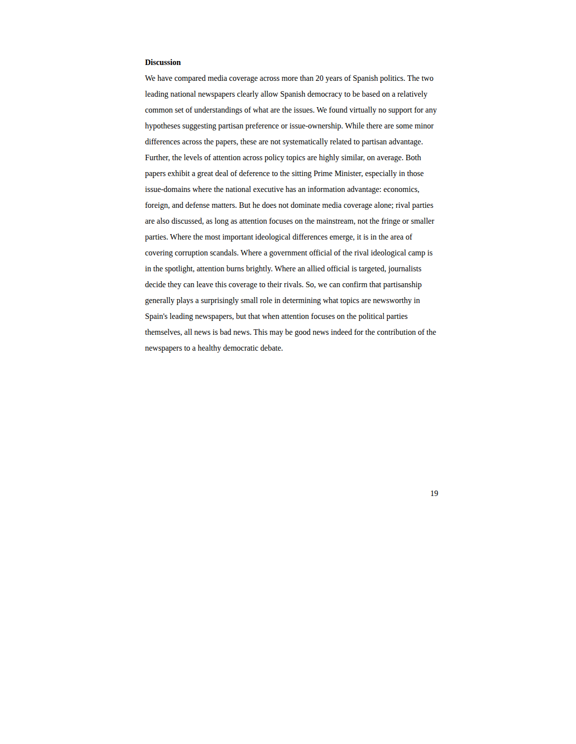Discussion
We have compared media coverage across more than 20 years of Spanish politics. The two leading national newspapers clearly allow Spanish democracy to be based on a relatively common set of understandings of what are the issues. We found virtually no support for any hypotheses suggesting partisan preference or issue-ownership. While there are some minor differences across the papers, these are not systematically related to partisan advantage. Further, the levels of attention across policy topics are highly similar, on average. Both papers exhibit a great deal of deference to the sitting Prime Minister, especially in those issue-domains where the national executive has an information advantage: economics, foreign, and defense matters. But he does not dominate media coverage alone; rival parties are also discussed, as long as attention focuses on the mainstream, not the fringe or smaller parties. Where the most important ideological differences emerge, it is in the area of covering corruption scandals. Where a government official of the rival ideological camp is in the spotlight, attention burns brightly. Where an allied official is targeted, journalists decide they can leave this coverage to their rivals. So, we can confirm that partisanship generally plays a surprisingly small role in determining what topics are newsworthy in Spain's leading newspapers, but that when attention focuses on the political parties themselves, all news is bad news. This may be good news indeed for the contribution of the newspapers to a healthy democratic debate.
19